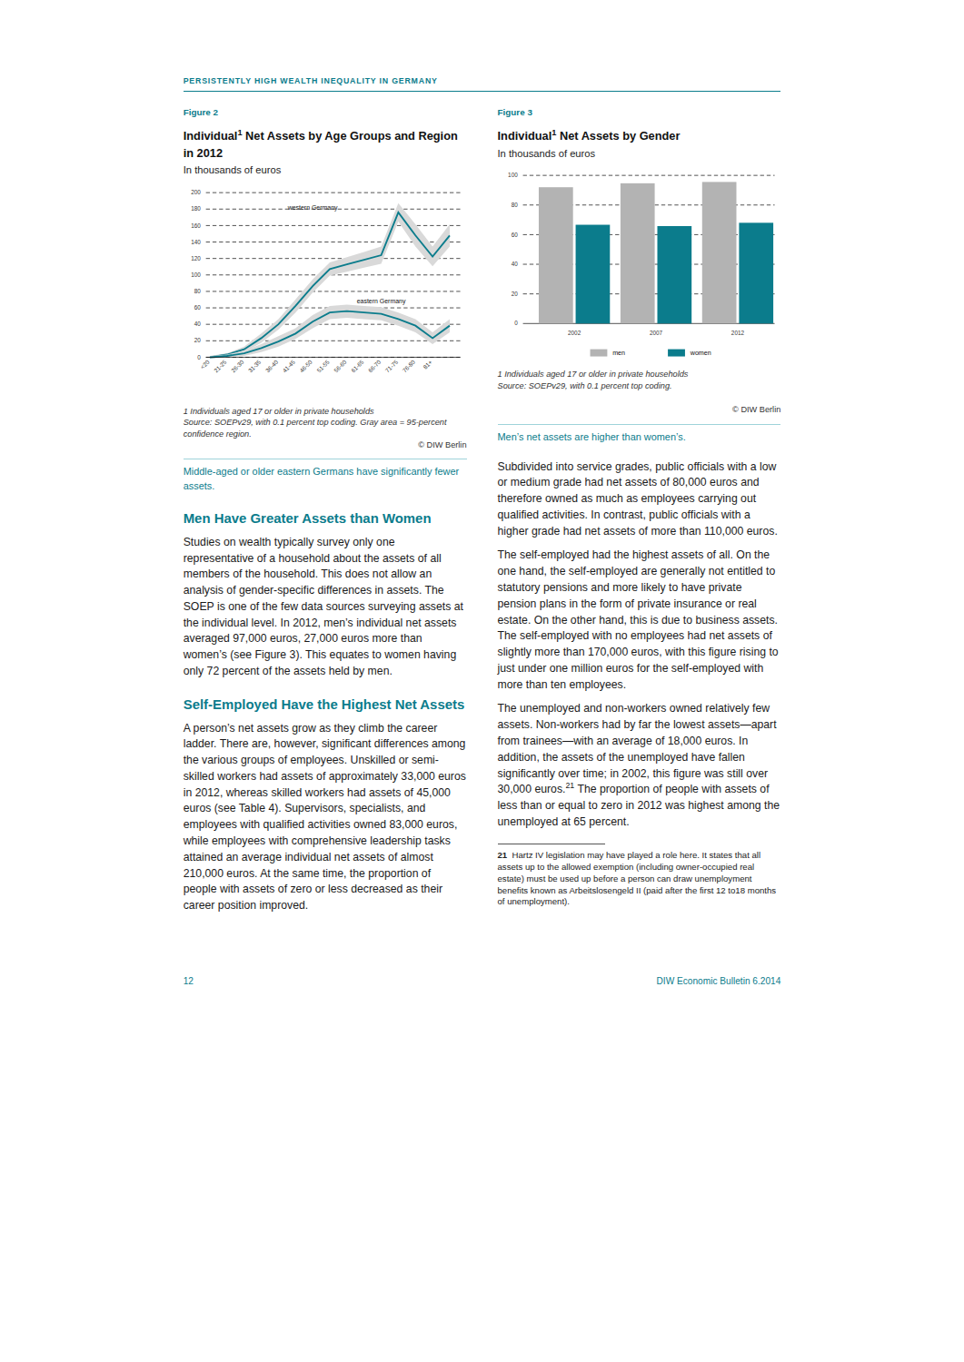Persistently High Wealth Inequality in Germany
Figure 2
Individual1 Net Assets by Age Groups and Region in 2012
In thousands of euros
200 180 160 140 120 100 80 60 40 20 0 western Germany eastern Germany <20 21-25 26-30 31-35 36-40 41-45 46-50 51-55 56-60 61-65 66-70 71-75 76-80 81+
1 Individuals aged 17 or older in private households
Source: SOEPv29, with 0.1 percent top coding. Gray area = 95-percent confidence region.
© DIW Berlin
Middle-aged or older eastern Germans have significantly fewer assets.
Men Have Greater Assets than Women
Studies on wealth typically survey only one representative of a household about the assets of all members of the household. This does not allow an analysis of gender-specific differences in assets. The SOEP is one of the few data sources surveying assets at the individual level. In 2012, men’s individual net assets averaged 97,000 euros, 27,000 euros more than women’s (see Figure 3). This equates to women having only 72 percent of the assets held by men.
Self-Employed Have the Highest Net Assets
A person’s net assets grow as they climb the career ladder. There are, however, significant differences among the various groups of employees. Unskilled or semi-skilled workers had assets of approximately 33,000 euros in 2012, whereas skilled workers had assets of 45,000 euros (see Table 4). Supervisors, specialists, and employees with qualified activities owned 83,000 euros, while employees with comprehensive leadership tasks attained an average individual net assets of almost 210,000 euros. At the same time, the proportion of people with assets of zero or less decreased as their career position improved.
Figure 3
Individual1 Net Assets by Gender
In thousands of euros
100 80 60 40 20 0 2002 2007 2012 men women
1 Individuals aged 17 or older in private households
Source: SOEPv29, with 0.1 percent top coding.
© DIW Berlin
Men’s net assets are higher than women’s.
Subdivided into service grades, public officials with a low or medium grade had net assets of 80,000 euros and therefore owned as much as employees carrying out qualified activities. In contrast, public officials with a higher grade had net assets of more than 110,000 euros.
The self-employed had the highest assets of all. On the one hand, the self-employed are generally not entitled to statutory pensions and more likely to have private pension plans in the form of private insurance or real estate. On the other hand, this is due to business assets. The self-employed with no employees had net assets of slightly more than 170,000 euros, with this figure rising to just under one million euros for the self-employed with more than ten employees.
The unemployed and non-workers owned relatively few assets. Non-workers had by far the lowest assets—apart from trainees—with an average of 18,000 euros. In addition, the assets of the unemployed have fallen significantly over time; in 2002, this figure was still over 30,000 euros.21 The proportion of people with assets of less than or equal to zero in 2012 was highest among the unemployed at 65 percent.
21 Hartz IV legislation may have played a role here. It states that all assets up to the allowed exemption (including owner-occupied real estate) must be used up before a person can draw unemployment benefits known as Arbeitslosengeld II (paid after the first 12 to18 months of unemployment).
12
DIW Economic Bulletin 6.2014